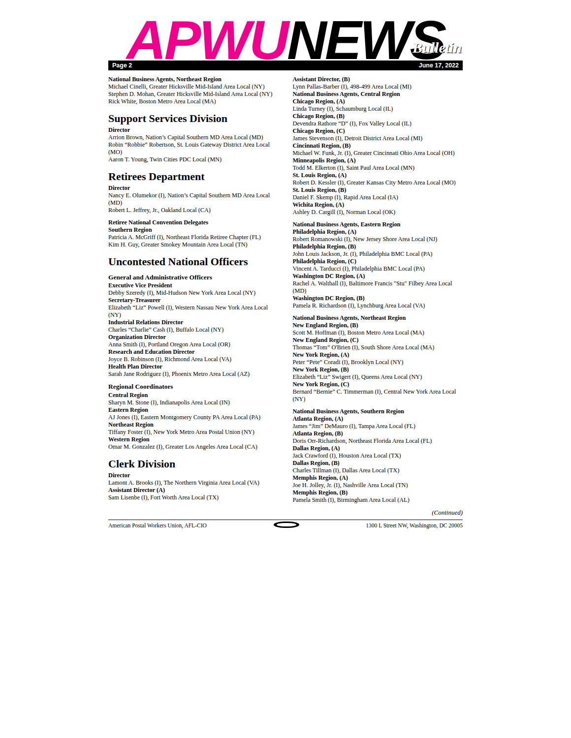APWU NEWS
Bulletin
Page 2 June 17, 2022
National Business Agents, Northeast Region
Michael Cinelli, Greater Hicksville Mid-Island Area Local (NY)
Stephen D. Mohan, Greater Hicksville Mid-Island Area Local (NY)
Rick White, Boston Metro Area Local (MA)
Support Services Division
Director
Arrion Brown, Nation’s Capital Southern MD Area Local (MD)
Robin “Robbie” Robertson, St. Louis Gateway District Area Local (MO)
Aaron T. Young, Twin Cities PDC Local (MN)
Retirees Department
Director
Nancy E. Olumekor (I), Nation’s Capital Southern MD Area Local (MD)
Robert L. Jeffrey, Jr., Oakland Local (CA)
Retiree National Convention Delegates
Southern Region
Patricia A. McGriff (I), Northeast Florida Retiree Chapter (FL)
Kim H. Guy, Greater Smokey Mountain Area Local (TN)
Uncontested National Officers
General and Administrative Officers
Executive Vice President
Debby Szeredy (I), Mid-Hudson New York Area Local (NY)
Secretary-Treasurer
Elizabeth “Liz” Powell (I), Western Nassau New York Area Local (NY)
Industrial Relations Director
Charles “Charlie” Cash (I), Buffalo Local (NY)
Organization Director
Anna Smith (I), Portland Oregon Area Local (OR)
Research and Education Director
Joyce B. Robinson (I), Richmond Area Local (VA)
Health Plan Director
Sarah Jane Rodriguez (I), Phoenix Metro Area Local (AZ)
Regional Coordinators
Central Region
Sharyn M. Stone (I), Indianapolis Area Local (IN)
Eastern Region
AJ Jones (I), Eastern Montgomery County PA Area Local (PA)
Northeast Region
Tiffany Foster (I), New York Metro Area Postal Union (NY)
Western Region
Omar M. Gonzalez (I), Greater Los Angeles Area Local (CA)
Clerk Division
Director
Lamont A. Brooks (I), The Northern Virginia Area Local (VA)
Assistant Director (A)
Sam Lisenbe (I), Fort Worth Area Local (TX)
Assistant Director, (B)
Lynn Pallas-Barber (I), 498-499 Area Local (MI)
National Business Agents, Central Region
Chicago Region, (A)
Linda Turney (I), Schaumburg Local (IL)
Chicago Region, (B)
Devendra Rathore “D” (I), Fox Valley Local (IL)
Chicago Region, (C)
James Stevenson (I), Detroit District Area Local (MI)
Cincinnati Region, (B)
Michael W. Funk, Jr. (I), Greater Cincinnati Ohio Area Local (OH)
Minneapolis Region, (A)
Todd M. Elkerton (I), Saint Paul Area Local (MN)
St. Louis Region, (A)
Robert D. Kessler (I), Greater Kansas City Metro Area Local (MO)
St. Louis Region, (B)
Daniel F. Skemp (I), Rapid Area Local (IA)
Wichita Region, (A)
Ashley D. Cargill (I), Norman Local (OK)
National Business Agents, Eastern Region
Philadelphia Region, (A)
Robert Romanowski (I), New Jersey Shore Area Local (NJ)
Philadelphia Region, (B)
John Louis Jackson, Jr. (I), Philadelphia BMC Local (PA)
Philadelphia Region, (C)
Vincent A. Tarducci (I), Philadelphia BMC Local (PA)
Washington DC Region, (A)
Rachel A. Walthall (I), Baltimore Francis "Stu" Filbey Area Local (MD)
Washington DC Region, (B)
Pamela R. Richardson (I), Lynchburg Area Local (VA)
National Business Agents, Northeast Region
New England Region, (B)
Scott M. Hoffman (I), Boston Metro Area Local (MA)
New England Region, (C)
Thomas “Tom” O'Brien (I), South Shore Area Local (MA)
New York Region, (A)
Peter “Pete” Coradi (I), Brooklyn Local (NY)
New York Region, (B)
Elizabeth “Liz” Swigert (I), Queens Area Local (NY)
New York Region, (C)
Bernard “Bernie” C. Timmerman (I), Central New York Area Local (NY)
National Business Agents, Southern Region
Atlanta Region, (A)
James “Jim” DeMauro (I), Tampa Area Local (FL)
Atlanta Region, (B)
Doris Orr-Richardson, Northeast Florida Area Local (FL)
Dallas Region, (A)
Jack Crawford (I), Houston Area Local (TX)
Dallas Region, (B)
Charles Tillman (I), Dallas Area Local (TX)
Memphis Region, (A)
Joe H. Jolley, Jr. (I), Nashville Area Local (TN)
Memphis Region, (B)
Pamela Smith (I), Birmingham Area Local (AL)
(Continued)
American Postal Workers Union, AFL-CIO 1300 L Street NW, Washington, DC 20005